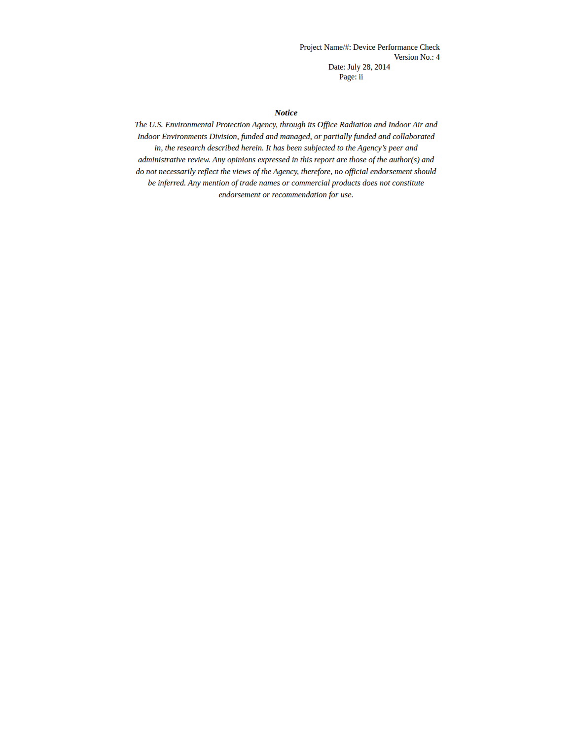Project Name/#: Device Performance Check Version No.: 4 Date: July 28, 2014 Page: ii
Notice
The U.S. Environmental Protection Agency, through its Office Radiation and Indoor Air and Indoor Environments Division, funded and managed, or partially funded and collaborated in, the research described herein. It has been subjected to the Agency’s peer and administrative review. Any opinions expressed in this report are those of the author(s) and do not necessarily reflect the views of the Agency, therefore, no official endorsement should be inferred. Any mention of trade names or commercial products does not constitute endorsement or recommendation for use.